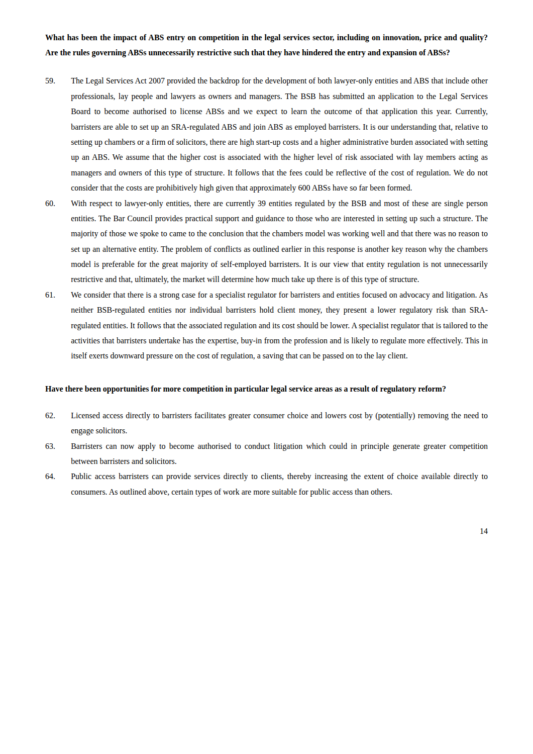What has been the impact of ABS entry on competition in the legal services sector, including on innovation, price and quality? Are the rules governing ABSs unnecessarily restrictive such that they have hindered the entry and expansion of ABSs?
59.
The Legal Services Act 2007 provided the backdrop for the development of both lawyer-only entities and ABS that include other professionals, lay people and lawyers as owners and managers. The BSB has submitted an application to the Legal Services Board to become authorised to license ABSs and we expect to learn the outcome of that application this year. Currently, barristers are able to set up an SRA-regulated ABS and join ABS as employed barristers. It is our understanding that, relative to setting up chambers or a firm of solicitors, there are high start-up costs and a higher administrative burden associated with setting up an ABS. We assume that the higher cost is associated with the higher level of risk associated with lay members acting as managers and owners of this type of structure. It follows that the fees could be reflective of the cost of regulation. We do not consider that the costs are prohibitively high given that approximately 600 ABSs have so far been formed.
60.
With respect to lawyer-only entities, there are currently 39 entities regulated by the BSB and most of these are single person entities. The Bar Council provides practical support and guidance to those who are interested in setting up such a structure. The majority of those we spoke to came to the conclusion that the chambers model was working well and that there was no reason to set up an alternative entity. The problem of conflicts as outlined earlier in this response is another key reason why the chambers model is preferable for the great majority of self-employed barristers. It is our view that entity regulation is not unnecessarily restrictive and that, ultimately, the market will determine how much take up there is of this type of structure.
61.
We consider that there is a strong case for a specialist regulator for barristers and entities focused on advocacy and litigation. As neither BSB-regulated entities nor individual barristers hold client money, they present a lower regulatory risk than SRA-regulated entities. It follows that the associated regulation and its cost should be lower. A specialist regulator that is tailored to the activities that barristers undertake has the expertise, buy-in from the profession and is likely to regulate more effectively. This in itself exerts downward pressure on the cost of regulation, a saving that can be passed on to the lay client.
Have there been opportunities for more competition in particular legal service areas as a result of regulatory reform?
62.
Licensed access directly to barristers facilitates greater consumer choice and lowers cost by (potentially) removing the need to engage solicitors.
63.
Barristers can now apply to become authorised to conduct litigation which could in principle generate greater competition between barristers and solicitors.
64.
Public access barristers can provide services directly to clients, thereby increasing the extent of choice available directly to consumers. As outlined above, certain types of work are more suitable for public access than others.
14